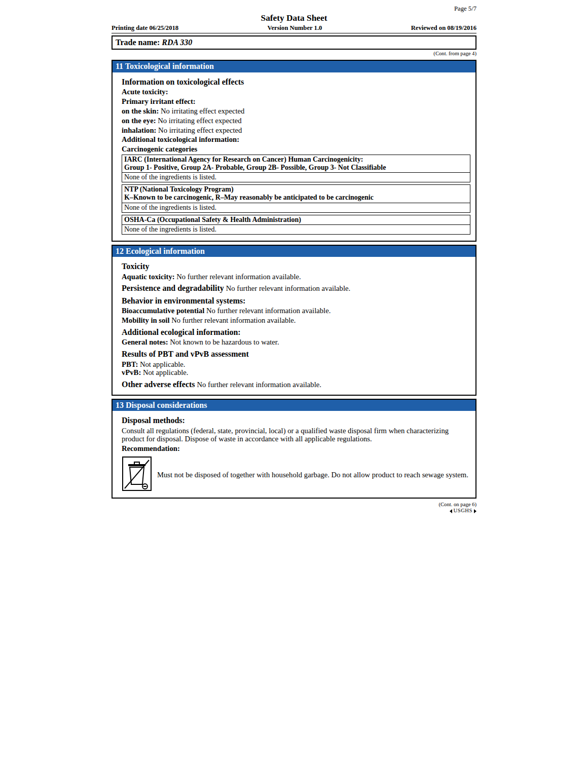Page 5/7
Safety Data Sheet
Printing date 06/25/2018 Version Number 1.0 Reviewed on 08/19/2016
Trade name: RDA 330
(Cont. from page 4)
11 Toxicological information
Information on toxicological effects
Acute toxicity:
Primary irritant effect:
on the skin: No irritating effect expected
on the eye: No irritating effect expected
inhalation: No irritating effect expected
Additional toxicological information:
Carcinogenic categories
| IARC (International Agency for Research on Cancer) Human Carcinogenicity: Group 1- Positive, Group 2A- Probable, Group 2B- Possible, Group 3- Not Classifiable |
| None of the ingredients is listed. |
| NTP (National Toxicology Program) K–Known to be carcinogenic, R–May reasonably be anticipated to be carcinogenic |
| None of the ingredients is listed. |
| OSHA-Ca (Occupational Safety & Health Administration) |
| None of the ingredients is listed. |
12 Ecological information
Toxicity
Aquatic toxicity: No further relevant information available.
Persistence and degradability No further relevant information available.
Behavior in environmental systems:
Bioaccumulative potential No further relevant information available.
Mobility in soil No further relevant information available.
Additional ecological information:
General notes: Not known to be hazardous to water.
Results of PBT and vPvB assessment
PBT: Not applicable.
vPvB: Not applicable.
Other adverse effects No further relevant information available.
13 Disposal considerations
Disposal methods:
Consult all regulations (federal, state, provincial, local) or a qualified waste disposal firm when characterizing product for disposal. Dispose of waste in accordance with all applicable regulations.
Recommendation:
Must not be disposed of together with household garbage. Do not allow product to reach sewage system.
(Cont. on page 6)
USGHS